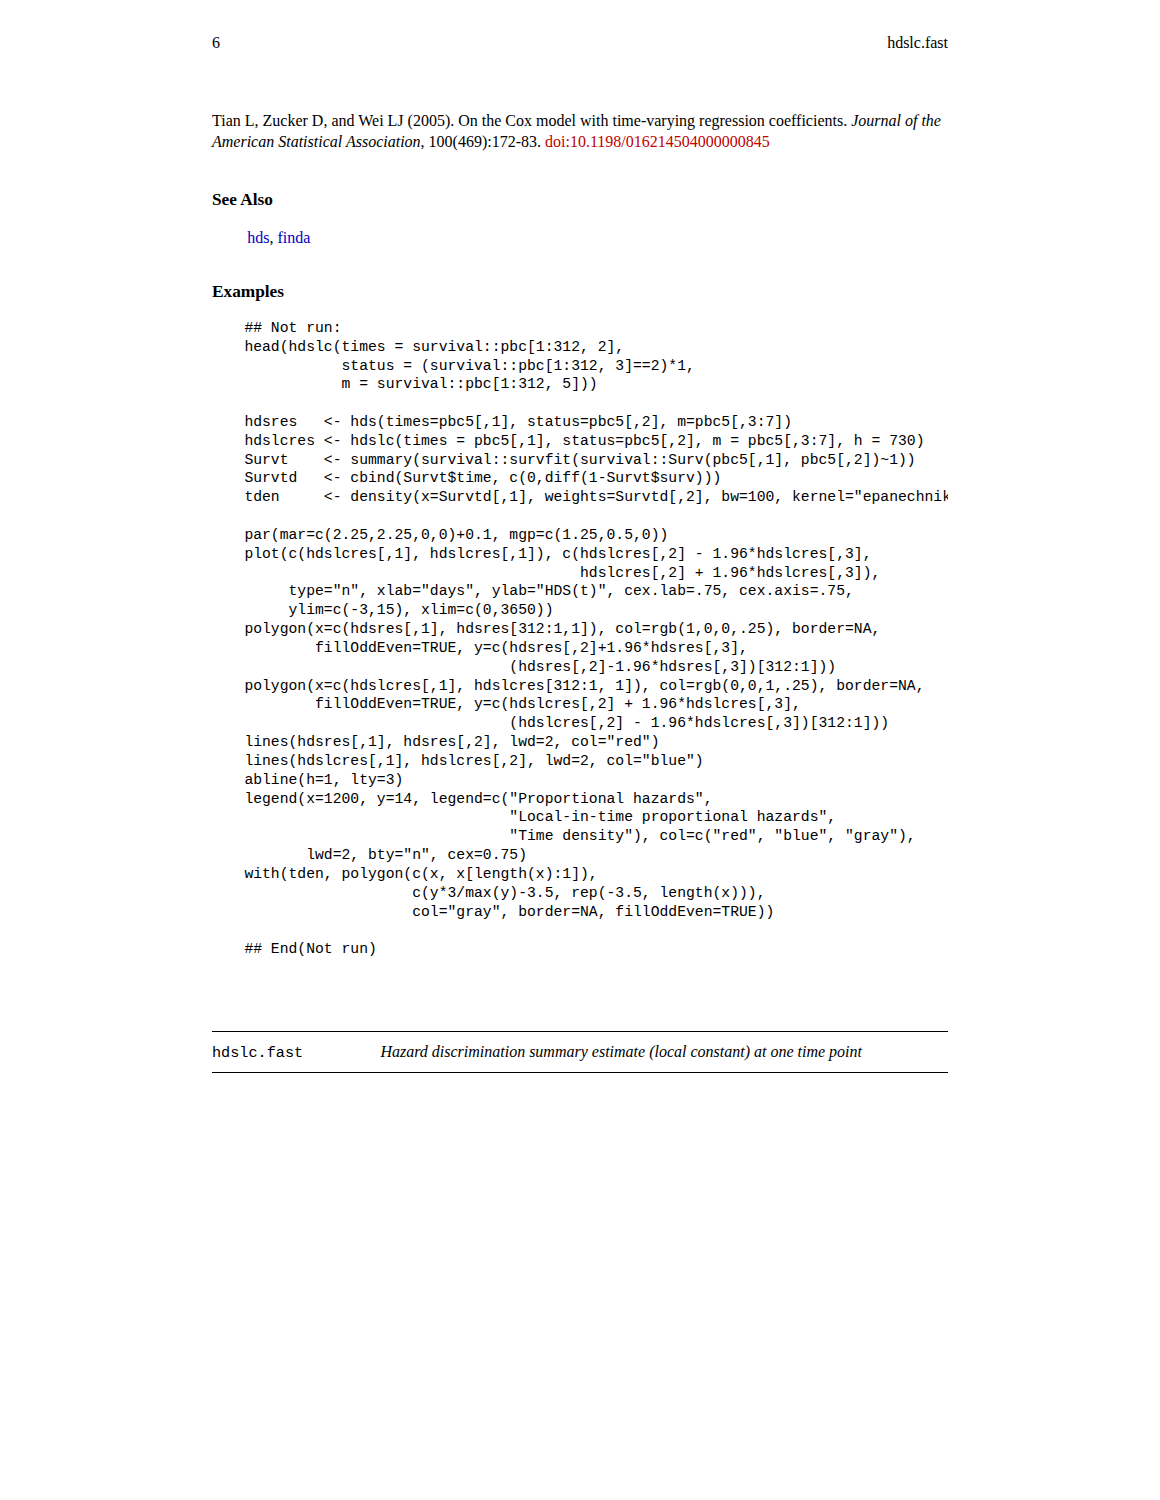6 hdslc.fast
Tian L, Zucker D, and Wei LJ (2005). On the Cox model with time-varying regression coefficients. Journal of the American Statistical Association, 100(469):172-83. doi:10.1198/016214504000000845
See Also
hds, finda
Examples
## Not run:
head(hdslc(times = survival::pbc[1:312, 2],
           status = (survival::pbc[1:312, 3]==2)*1,
           m = survival::pbc[1:312, 5]))

hdsres   <- hds(times=pbc5[,1], status=pbc5[,2], m=pbc5[,3:7])
hdslcres <- hdslc(times = pbc5[,1], status=pbc5[,2], m = pbc5[,3:7], h = 730)
Survt    <- summary(survival::survfit(survival::Surv(pbc5[,1], pbc5[,2])~1))
Survtd   <- cbind(Survt$time, c(0,diff(1-Survt$surv)))
tden     <- density(x=Survtd[,1], weights=Survtd[,2], bw=100, kernel="epanechnikov")

par(mar=c(2.25,2.25,0,0)+0.1, mgp=c(1.25,0.5,0))
plot(c(hdslcres[,1], hdslcres[,1]), c(hdslcres[,2] - 1.96*hdslcres[,3],
                                      hdslcres[,2] + 1.96*hdslcres[,3]),
     type="n", xlab="days", ylab="HDS(t)", cex.lab=.75, cex.axis=.75,
     ylim=c(-3,15), xlim=c(0,3650))
polygon(x=c(hdsres[,1], hdsres[312:1,1]), col=rgb(1,0,0,.25), border=NA,
        fillOddEven=TRUE, y=c(hdsres[,2]+1.96*hdsres[,3],
                              (hdsres[,2]-1.96*hdsres[,3])[312:1]))
polygon(x=c(hdslcres[,1], hdslcres[312:1, 1]), col=rgb(0,0,1,.25), border=NA,
        fillOddEven=TRUE, y=c(hdslcres[,2] + 1.96*hdslcres[,3],
                              (hdslcres[,2] - 1.96*hdslcres[,3])[312:1]))
lines(hdsres[,1], hdsres[,2], lwd=2, col="red")
lines(hdslcres[,1], hdslcres[,2], lwd=2, col="blue")
abline(h=1, lty=3)
legend(x=1200, y=14, legend=c("Proportional hazards",
                              "Local-in-time proportional hazards",
                              "Time density"), col=c("red", "blue", "gray"),
       lwd=2, bty="n", cex=0.75)
with(tden, polygon(c(x, x[length(x):1]),
                   c(y*3/max(y)-3.5, rep(-3.5, length(x))),
                   col="gray", border=NA, fillOddEven=TRUE))

## End(Not run)
hdslc.fast
Hazard discrimination summary estimate (local constant) at one time point